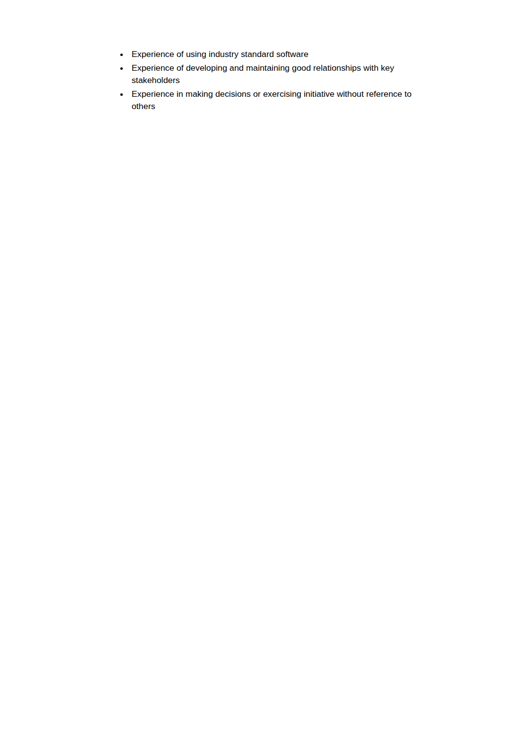Experience of using industry standard software
Experience of developing and maintaining good relationships with key stakeholders
Experience in making decisions or exercising initiative without reference to others